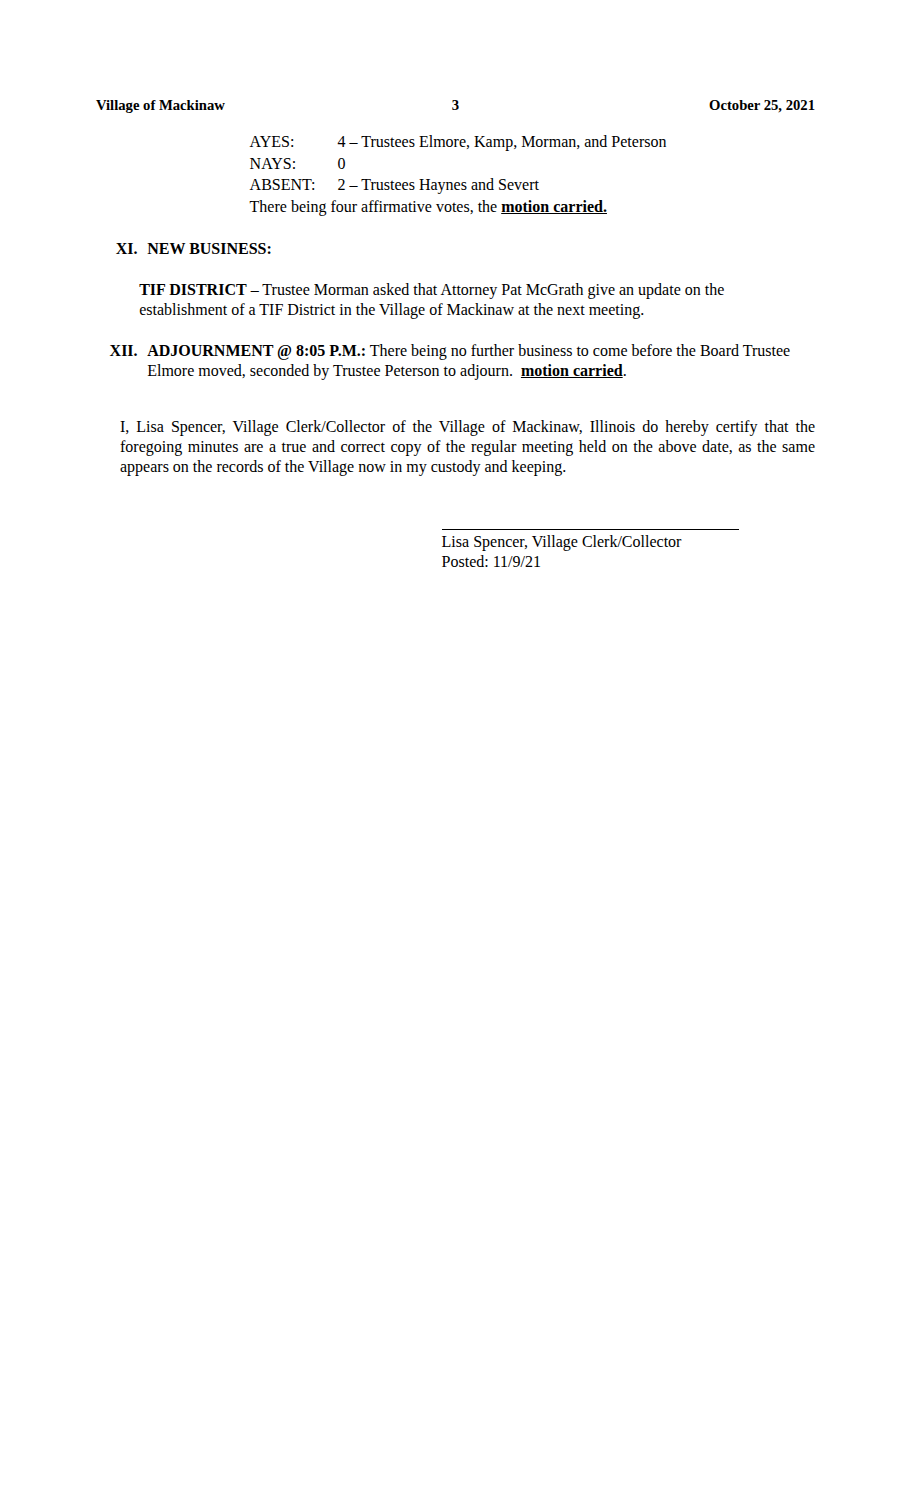Village of Mackinaw
3
October 25, 2021
AYES: 4 – Trustees Elmore, Kamp, Morman, and Peterson
NAYS: 0
ABSENT: 2 – Trustees Haynes and Severt
There being four affirmative votes, the motion carried.
XI.
NEW BUSINESS:
TIF DISTRICT – Trustee Morman asked that Attorney Pat McGrath give an update on the establishment of a TIF District in the Village of Mackinaw at the next meeting.
XII.
ADJOURNMENT @ 8:05 P.M.: There being no further business to come before the Board Trustee Elmore moved, seconded by Trustee Peterson to adjourn. motion carried.
I, Lisa Spencer, Village Clerk/Collector of the Village of Mackinaw, Illinois do hereby certify that the foregoing minutes are a true and correct copy of the regular meeting held on the above date, as the same appears on the records of the Village now in my custody and keeping.
Lisa Spencer, Village Clerk/Collector
Posted: 11/9/21